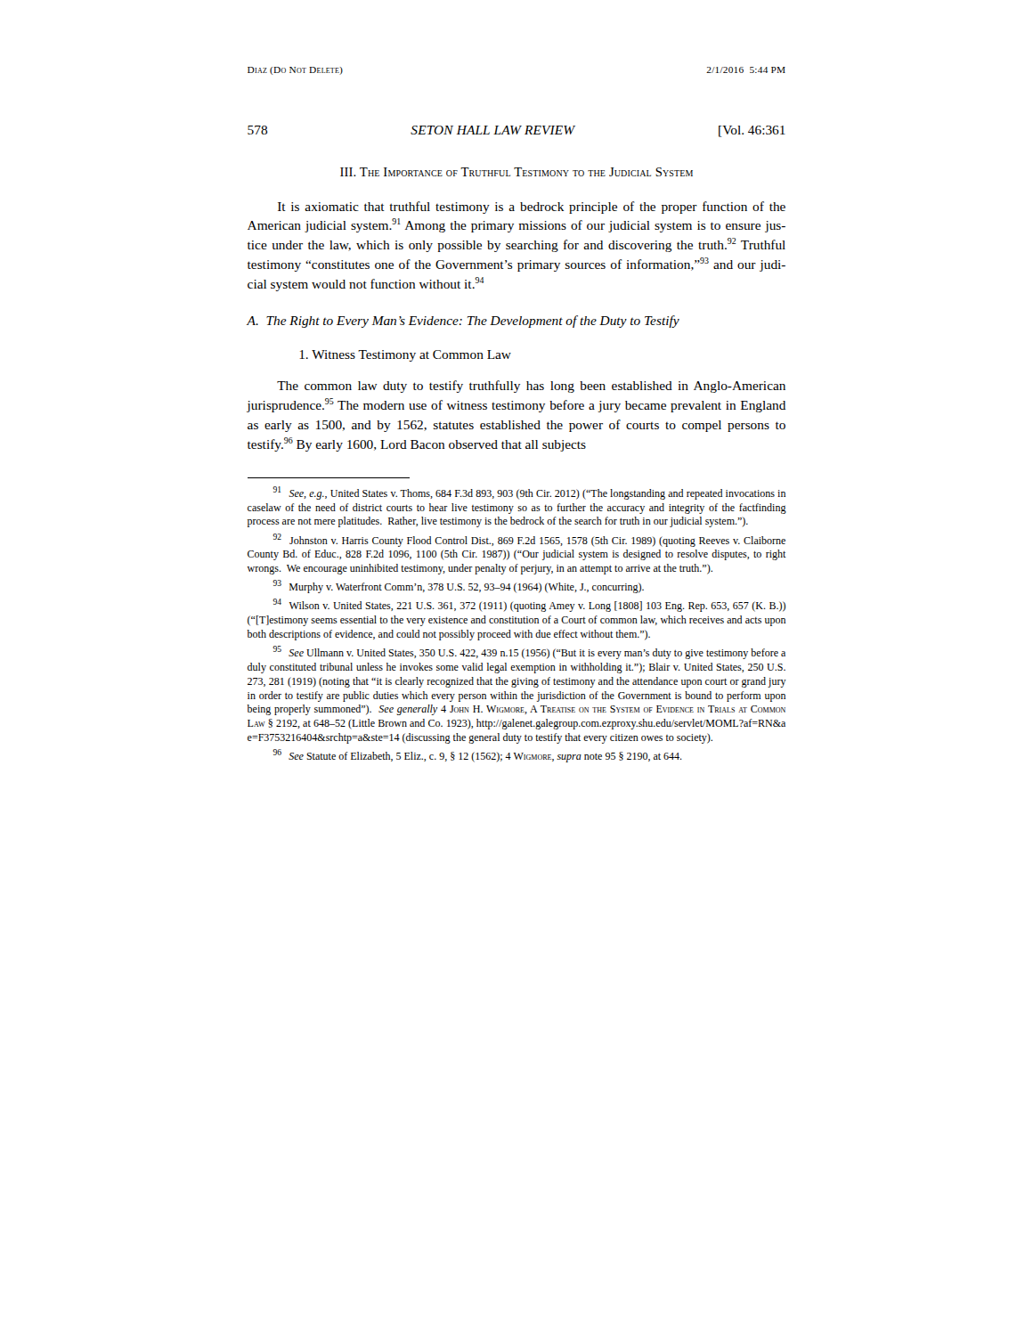Diaz (Do Not Delete) 2/1/2016 5:44 PM
578 SETON HALL LAW REVIEW [Vol. 46:361
III. The Importance of Truthful Testimony to the Judicial System
It is axiomatic that truthful testimony is a bedrock principle of the proper function of the American judicial system.91 Among the primary missions of our judicial system is to ensure justice under the law, which is only possible by searching for and discovering the truth.92 Truthful testimony “constitutes one of the Government’s primary sources of information,”93 and our judicial system would not function without it.94
A. The Right to Every Man’s Evidence: The Development of the Duty to Testify
1. Witness Testimony at Common Law
The common law duty to testify truthfully has long been established in Anglo-American jurisprudence.95 The modern use of witness testimony before a jury became prevalent in England as early as 1500, and by 1562, statutes established the power of courts to compel persons to testify.96 By early 1600, Lord Bacon observed that all subjects
91 See, e.g., United States v. Thoms, 684 F.3d 893, 903 (9th Cir. 2012) (“The longstanding and repeated invocations in caselaw of the need of district courts to hear live testimony so as to further the accuracy and integrity of the factfinding process are not mere platitudes. Rather, live testimony is the bedrock of the search for truth in our judicial system.”).
92 Johnston v. Harris County Flood Control Dist., 869 F.2d 1565, 1578 (5th Cir. 1989) (quoting Reeves v. Claiborne County Bd. of Educ., 828 F.2d 1096, 1100 (5th Cir. 1987)) (“Our judicial system is designed to resolve disputes, to right wrongs. We encourage uninhibited testimony, under penalty of perjury, in an attempt to arrive at the truth.”).
93 Murphy v. Waterfront Comm’n, 378 U.S. 52, 93–94 (1964) (White, J., concurring).
94 Wilson v. United States, 221 U.S. 361, 372 (1911) (quoting Amey v. Long [1808] 103 Eng. Rep. 653, 657 (K. B.)) (“[T]estimony seems essential to the very existence and constitution of a Court of common law, which receives and acts upon both descriptions of evidence, and could not possibly proceed with due effect without them.”).
95 See Ullmann v. United States, 350 U.S. 422, 439 n.15 (1956) (“But it is every man’s duty to give testimony before a duly constituted tribunal unless he invokes some valid legal exemption in withholding it.”); Blair v. United States, 250 U.S. 273, 281 (1919) (noting that “it is clearly recognized that the giving of testimony and the attendance upon court or grand jury in order to testify are public duties which every person within the jurisdiction of the Government is bound to perform upon being properly summoned”). See generally 4 John H. Wigmore, A Treatise on the System of Evidence in Trials at Common Law § 2192, at 648–52 (Little Brown and Co. 1923), http://galenet.galegroup.com.ezproxy.shu.edu/servlet/MOML?af=RN&ae=F3753216404&srchtp=a&ste=14 (discussing the general duty to testify that every citizen owes to society).
96 See Statute of Elizabeth, 5 Eliz., c. 9, § 12 (1562); 4 Wigmore, supra note 95 § 2190, at 644.